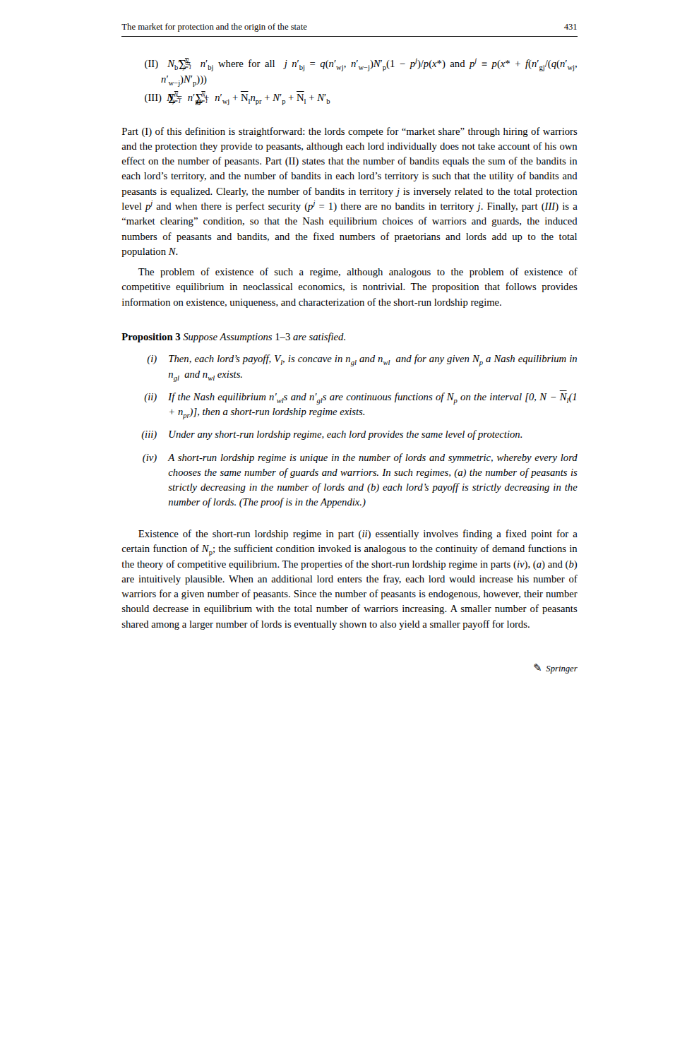The market for protection and the origin of the state 431
(II) Nb′ = ΣNl j=1 n′bj where for all j n′bj = q(n′wj, n′w−j)N′p(1 − pj)/p(x*) and pj ≡ p(x* + f(n′gj/(q(n′wj, n′w−j)N′p)))
(III) N = ΣNl j=1 n′gj + ΣNl j=1 n′wj + Nlnpr + N′p + Nl + N′b
Part (I) of this definition is straightforward: the lords compete for “market share” through hiring of warriors and the protection they provide to peasants, although each lord individually does not take account of his own effect on the number of peasants. Part (II) states that the number of bandits equals the sum of the bandits in each lord’s territory, and the number of bandits in each lord’s territory is such that the utility of bandits and peasants is equalized. Clearly, the number of bandits in territory j is inversely related to the total protection level pj and when there is perfect security (pj = 1) there are no bandits in territory j. Finally, part (III) is a “market clearing” condition, so that the Nash equilibrium choices of warriors and guards, the induced numbers of peasants and bandits, and the fixed numbers of praetorians and lords add up to the total population N.
The problem of existence of such a regime, although analogous to the problem of existence of competitive equilibrium in neoclassical economics, is nontrivial. The proposition that follows provides information on existence, uniqueness, and characterization of the short-run lordship regime.
Proposition 3 Suppose Assumptions 1–3 are satisfied.
(i) Then, each lord’s payoff, Vl, is concave in ngl and nwl and for any given Np a Nash equilibrium in ngl and nwl exists.
(ii) If the Nash equilibrium n′wls and n′gls are continuous functions of Np on the interval [0, N − Nl(1 + npr)], then a short-run lordship regime exists.
(iii) Under any short-run lordship regime, each lord provides the same level of protection.
(iv) A short-run lordship regime is unique in the number of lords and symmetric, whereby every lord chooses the same number of guards and warriors. In such regimes, (a) the number of peasants is strictly decreasing in the number of lords and (b) each lord’s payoff is strictly decreasing in the number of lords. (The proof is in the Appendix.)
Existence of the short-run lordship regime in part (ii) essentially involves finding a fixed point for a certain function of Np; the sufficient condition invoked is analogous to the continuity of demand functions in the theory of competitive equilibrium. The properties of the short-run lordship regime in parts (iv), (a) and (b) are intuitively plausible. When an additional lord enters the fray, each lord would increase his number of warriors for a given number of peasants. Since the number of peasants is endogenous, however, their number should decrease in equilibrium with the total number of warriors increasing. A smaller number of peasants shared among a larger number of lords is eventually shown to also yield a smaller payoff for lords.
✎Springer